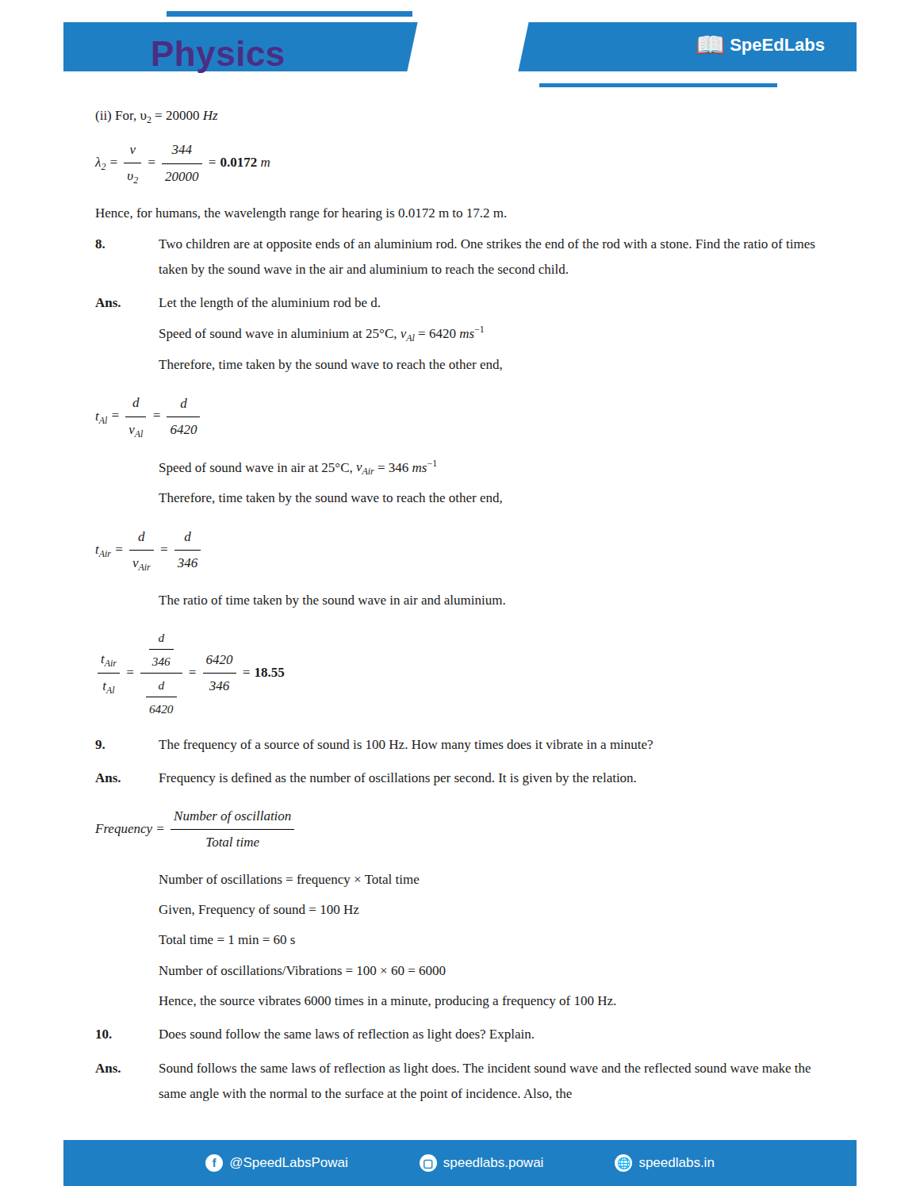Physics
📖 SpeEd Labs
(ii) For, υ2 = 20000 Hz
λ2 = vυ2 = 34420000 = 0.0172 m
Hence, for humans, the wavelength range for hearing is 0.0172 m to 17.2 m.
8.
Two children are at opposite ends of an aluminium rod. One strikes the end of the rod with a stone. Find the ratio of times taken by the sound wave in the air and aluminium to reach the second child.
Ans.
Let the length of the aluminium rod be d.
Speed of sound wave in aluminium at 25°C, vAl = 6420 ms−1
Therefore, time taken by the sound wave to reach the other end,
tAl = dvAl = d 6420
Speed of sound wave in air at 25°C, vAir = 346 ms−1
Therefore, time taken by the sound wave to reach the other end,
tAir = dvAir = d 346
The ratio of time taken by the sound wave in air and aluminium.
tAir tAl = d 346 d 6420 = 6420346 = 18.55
9.
The frequency of a source of sound is 100 Hz. How many times does it vibrate in a minute?
Ans.
Frequency is defined as the number of oscillations per second. It is given by the relation.
Frequency = Number of oscillation Total time
Number of oscillations = frequency × Total time
Given, Frequency of sound = 100 Hz
Total time = 1 min = 60 s
Number of oscillations/Vibrations = 100 × 60 = 6000
Hence, the source vibrates 6000 times in a minute, producing a frequency of 100 Hz.
10.
Does sound follow the same laws of reflection as light does? Explain.
Ans.
Sound follows the same laws of reflection as light does. The incident sound wave and the reflected sound wave make the same angle with the normal to the surface at the point of incidence. Also, the
f@SpeedLabsPowai ▢speedlabs.powai 🌐speedlabs.in